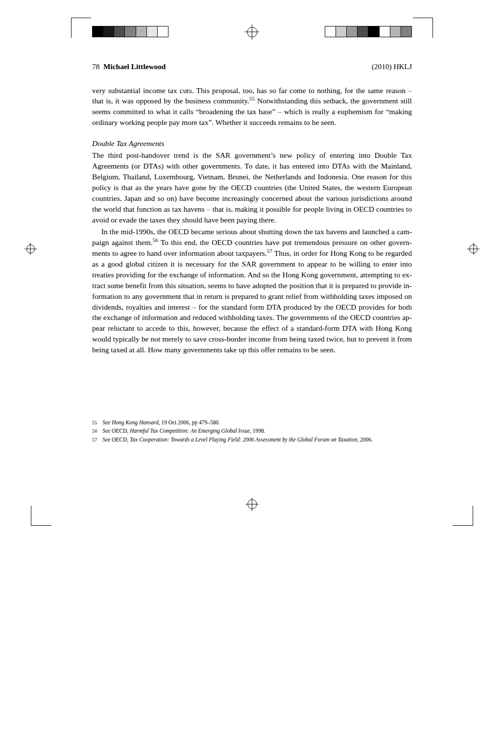78 Michael Littlewood
(2010) HKLJ
very substantial income tax cuts. This proposal, too, has so far come to nothing, for the same reason – that is, it was opposed by the business community.55 Notwithstanding this setback, the government still seems committed to what it calls “broadening the tax base” – which is really a euphemism for “making ordinary working people pay more tax”. Whether it succeeds remains to be seen.
Double Tax Agreements
The third post-handover trend is the SAR government’s new policy of entering into Double Tax Agreements (or DTAs) with other governments. To date, it has entered into DTAs with the Mainland, Belgium, Thailand, Luxembourg, Vietnam, Brunei, the Netherlands and Indonesia. One reason for this policy is that as the years have gone by the OECD countries (the United States, the western European countries, Japan and so on) have become increasingly concerned about the various jurisdictions around the world that function as tax havens – that is, making it possible for people living in OECD countries to avoid or evade the taxes they should have been paying there.
In the mid-1990s, the OECD became serious about shutting down the tax havens and launched a campaign against them.56 To this end, the OECD countries have put tremendous pressure on other governments to agree to hand over information about taxpayers.57 Thus, in order for Hong Kong to be regarded as a good global citizen it is necessary for the SAR government to appear to be willing to enter into treaties providing for the exchange of information. And so the Hong Kong government, attempting to extract some benefit from this situation, seems to have adopted the position that it is prepared to provide information to any government that in return is prepared to grant relief from withholding taxes imposed on dividends, royalties and interest – for the standard form DTA produced by the OECD provides for both the exchange of information and reduced withholding taxes. The governments of the OECD countries appear reluctant to accede to this, however, because the effect of a standard-form DTA with Hong Kong would typically be not merely to save cross-border income from being taxed twice, but to prevent it from being taxed at all. How many governments take up this offer remains to be seen.
55 See Hong Kong Hansard, 19 Oct 2006, pp 479–580.
56 See OECD, Harmful Tax Competition: An Emerging Global Issue, 1998.
57 See OECD, Tax Cooperation: Towards a Level Playing Field: 2006 Assessment by the Global Forum on Taxation, 2006.